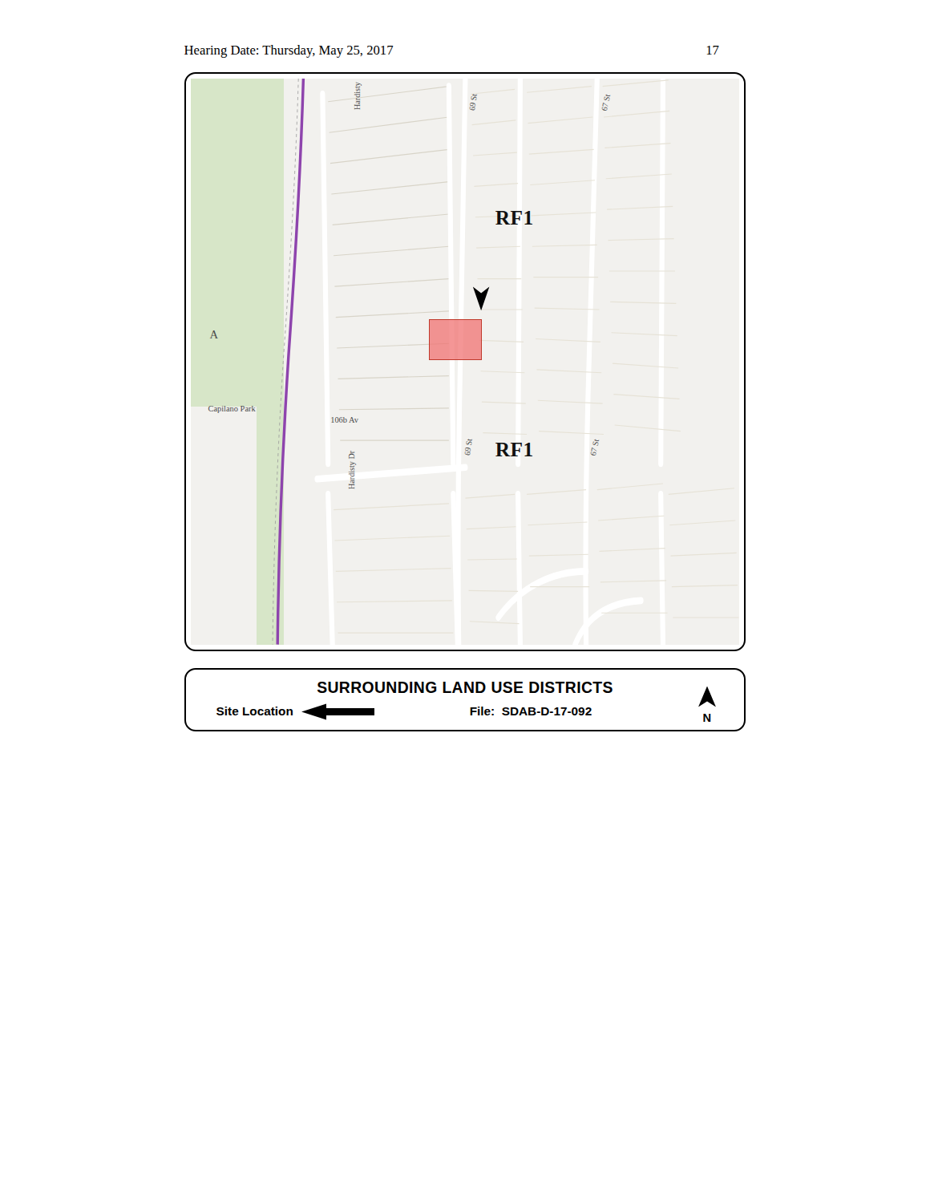Hearing Date: Thursday, May 25, 2017
17
A
RF1
RF1
Capilano Park
106b Av
Hardisty
Hardisty Dr
69 St
69 St
67 St
67 St
SURROUNDING LAND USE DISTRICTS
Site Location
File: SDAB-D-17-092
N